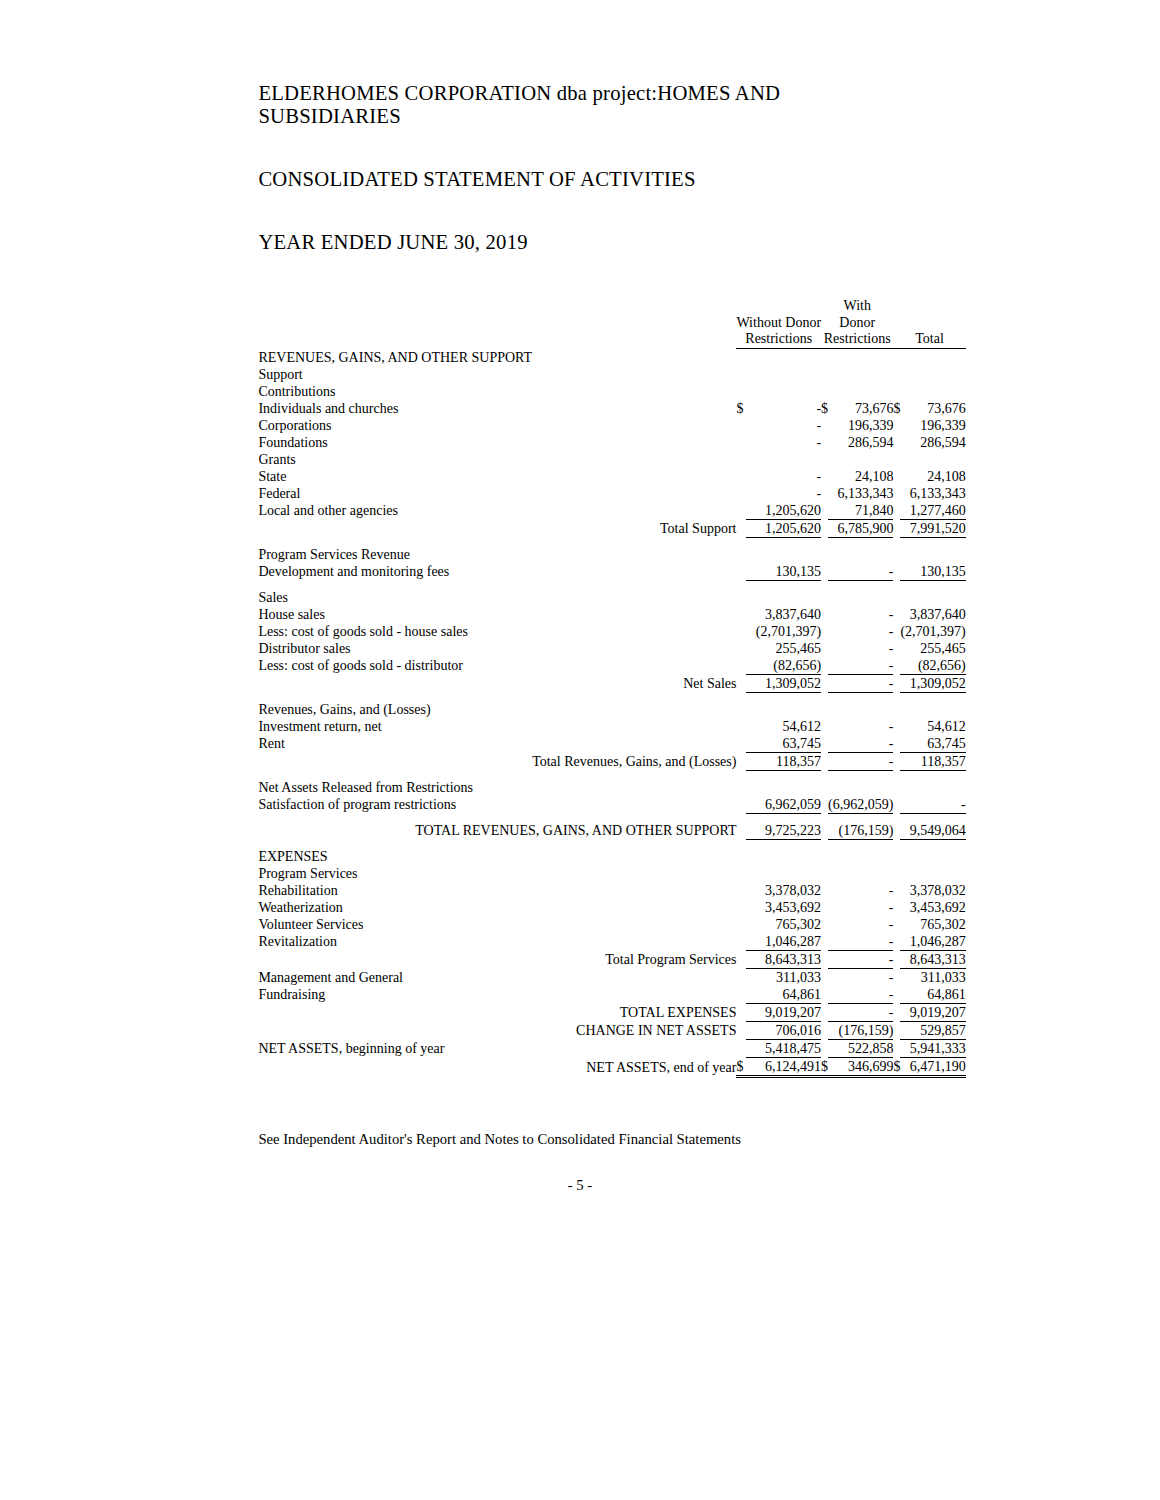ELDERHOMES CORPORATION dba project:HOMES AND SUBSIDIARIES
CONSOLIDATED STATEMENT OF ACTIVITIES
YEAR ENDED JUNE 30, 2019
| | | | With | |
| | | Without Donor | Donor | |
| | | Restrictions | Restrictions | Total |
| REVENUES, GAINS, AND OTHER SUPPORT | | | | | | | |
| Support | | | | | | | |
| Contributions | | | | | | | |
| Individuals and churches | | $ | - | $ | 73,676 | $ | 73,676 |
| Corporations | | | - | | 196,339 | | 196,339 |
| Foundations | | | - | | 286,594 | | 286,594 |
| Grants | | | | | | | |
| State | | | - | | 24,108 | | 24,108 |
| Federal | | | - | | 6,133,343 | | 6,133,343 |
| Local and other agencies | | | 1,205,620 | | 71,840 | | 1,277,460 |
| | Total Support | | 1,205,620 | | 6,785,900 | | 7,991,520 |
| Program Services Revenue | | | | | | | |
| Development and monitoring fees | | | 130,135 | | - | | 130,135 |
| Sales | | | | | | | |
| House sales | | | 3,837,640 | | - | | 3,837,640 |
| Less: cost of goods sold - house sales | | | (2,701,397) | | - | | (2,701,397) |
| Distributor sales | | | 255,465 | | - | | 255,465 |
| Less: cost of goods sold - distributor | | | (82,656) | | - | | (82,656) |
| | Net Sales | | 1,309,052 | | - | | 1,309,052 |
| Revenues, Gains, and (Losses) | | | | | | | |
| Investment return, net | | | 54,612 | | - | | 54,612 |
| Rent | | | 63,745 | | - | | 63,745 |
| | Total Revenues, Gains, and (Losses) | | 118,357 | | - | | 118,357 |
| Net Assets Released from Restrictions | | | | | | | |
| Satisfaction of program restrictions | | | 6,962,059 | | (6,962,059) | | - |
| TOTAL REVENUES, GAINS, AND OTHER SUPPORT | | 9,725,223 | | (176,159) | | 9,549,064 |
| EXPENSES | | | | | | | |
| Program Services | | | | | | | |
| Rehabilitation | | | 3,378,032 | | - | | 3,378,032 |
| Weatherization | | | 3,453,692 | | - | | 3,453,692 |
| Volunteer Services | | | 765,302 | | - | | 765,302 |
| Revitalization | | | 1,046,287 | | - | | 1,046,287 |
| | Total Program Services | | 8,643,313 | | - | | 8,643,313 |
| Management and General | | | 311,033 | | - | | 311,033 |
| Fundraising | | | 64,861 | | - | | 64,861 |
| | TOTAL EXPENSES | | 9,019,207 | | - | | 9,019,207 |
| | CHANGE IN NET ASSETS | | 706,016 | | (176,159) | | 529,857 |
| NET ASSETS, beginning of year | | | 5,418,475 | | 522,858 | | 5,941,333 |
| | NET ASSETS, end of year | $ | 6,124,491 | $ | 346,699 | $ | 6,471,190 |
See Independent Auditor's Report and Notes to Consolidated Financial Statements
- 5 -